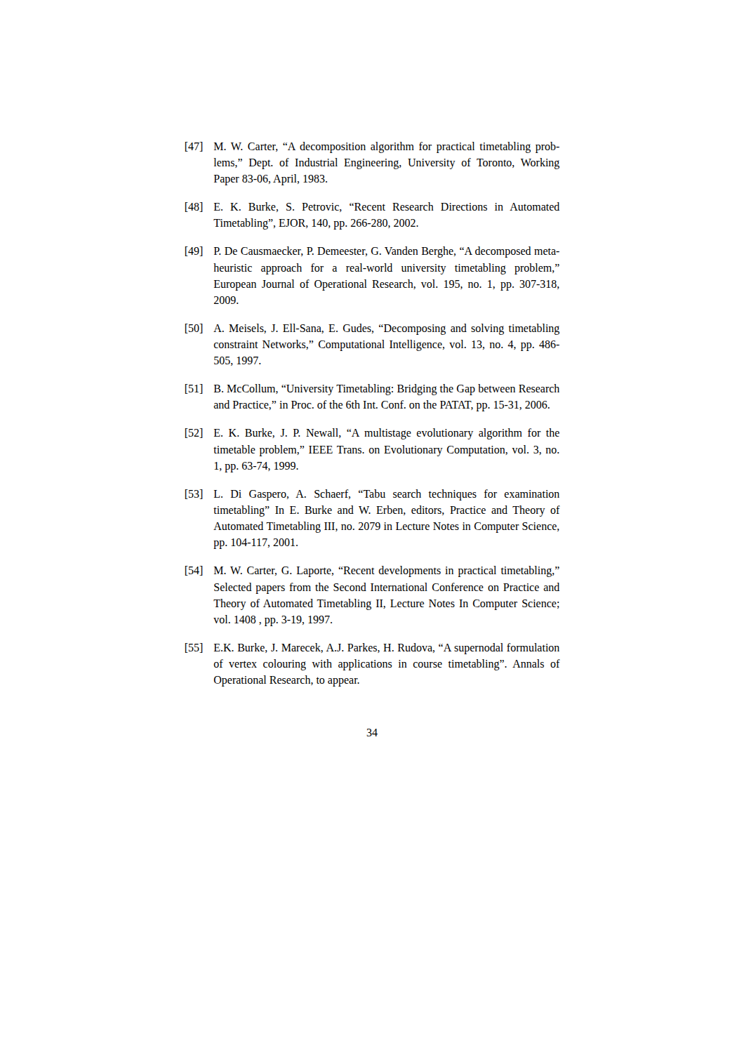[47] M. W. Carter, “A decomposition algorithm for practical timetabling problems,” Dept. of Industrial Engineering, University of Toronto, Working Paper 83-06, April, 1983.
[48] E. K. Burke, S. Petrovic, “Recent Research Directions in Automated Timetabling”, EJOR, 140, pp. 266-280, 2002.
[49] P. De Causmaecker, P. Demeester, G. Vanden Berghe, “A decomposed metaheuristic approach for a real-world university timetabling problem,” European Journal of Operational Research, vol. 195, no. 1, pp. 307-318, 2009.
[50] A. Meisels, J. Ell-Sana, E. Gudes, “Decomposing and solving timetabling constraint Networks,” Computational Intelligence, vol. 13, no. 4, pp. 486-505, 1997.
[51] B. McCollum, “University Timetabling: Bridging the Gap between Research and Practice,” in Proc. of the 6th Int. Conf. on the PATAT, pp. 15-31, 2006.
[52] E. K. Burke, J. P. Newall, “A multistage evolutionary algorithm for the timetable problem,” IEEE Trans. on Evolutionary Computation, vol. 3, no. 1, pp. 63-74, 1999.
[53] L. Di Gaspero, A. Schaerf, “Tabu search techniques for examination timetabling” In E. Burke and W. Erben, editors, Practice and Theory of Automated Timetabling III, no. 2079 in Lecture Notes in Computer Science, pp. 104-117, 2001.
[54] M. W. Carter, G. Laporte, “Recent developments in practical timetabling,” Selected papers from the Second International Conference on Practice and Theory of Automated Timetabling II, Lecture Notes In Computer Science; vol. 1408 , pp. 3-19, 1997.
[55] E.K. Burke, J. Marecek, A.J. Parkes, H. Rudova, “A supernodal formulation of vertex colouring with applications in course timetabling”. Annals of Operational Research, to appear.
34